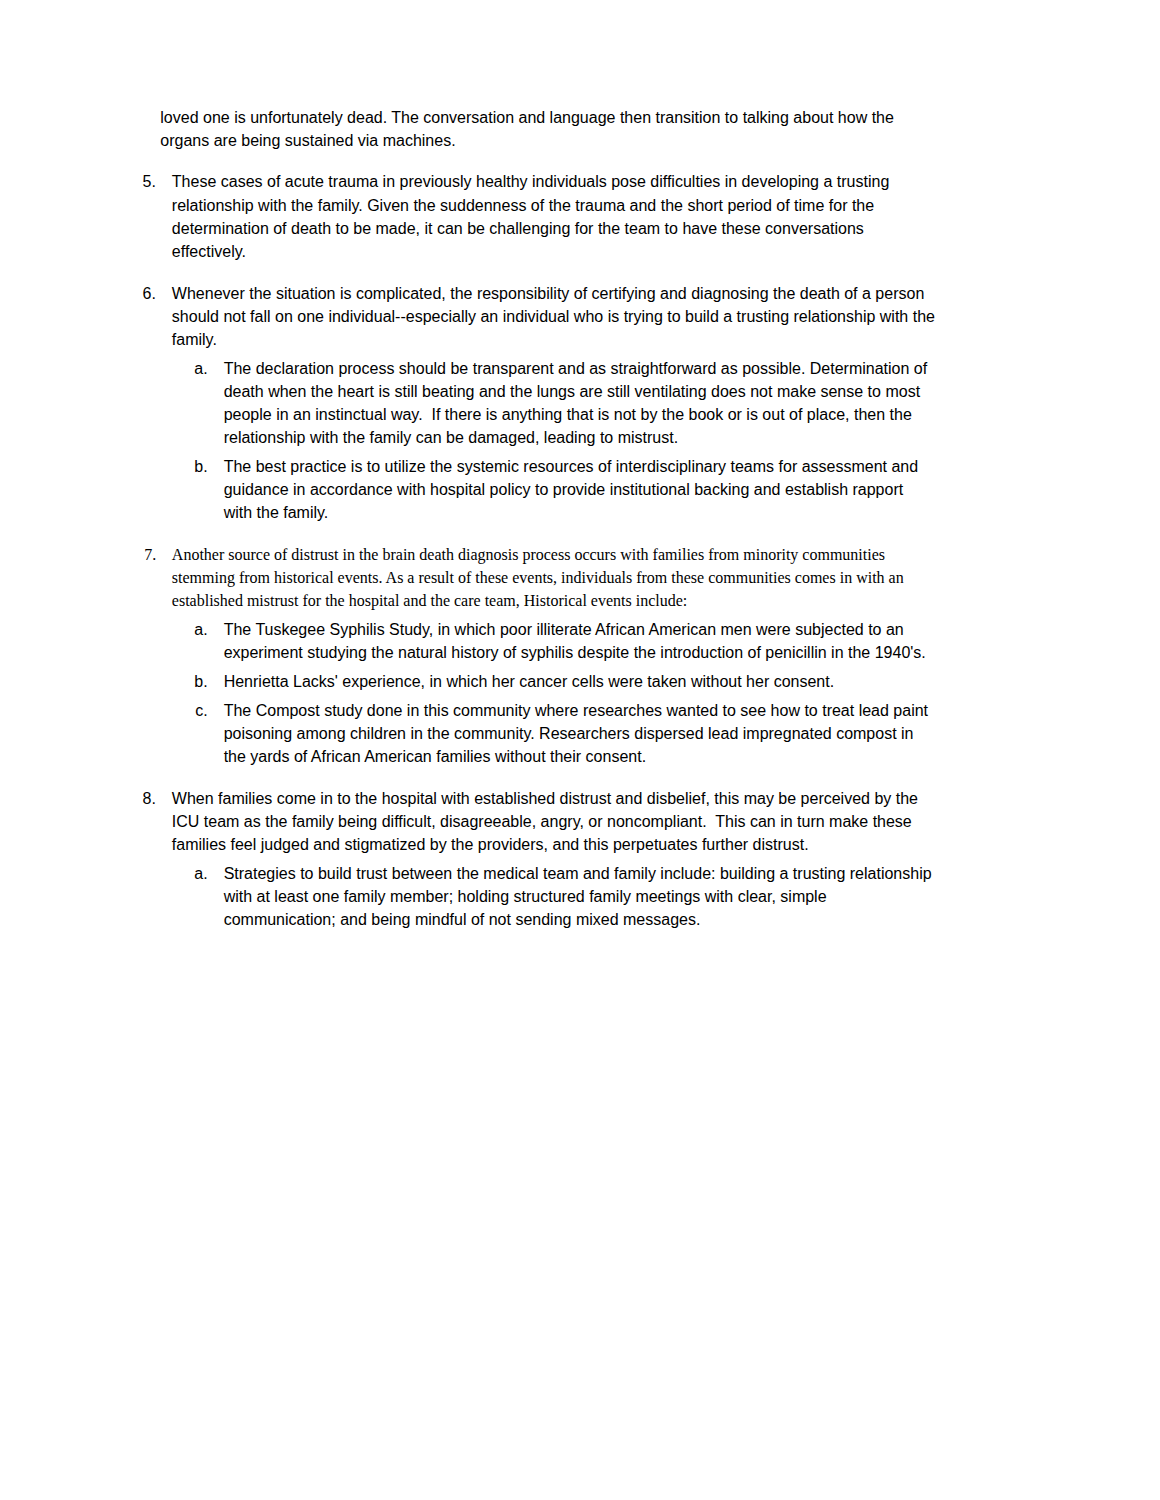loved one is unfortunately dead. The conversation and language then transition to talking about how the organs are being sustained via machines.
These cases of acute trauma in previously healthy individuals pose difficulties in developing a trusting relationship with the family. Given the suddenness of the trauma and the short period of time for the determination of death to be made, it can be challenging for the team to have these conversations effectively.
Whenever the situation is complicated, the responsibility of certifying and diagnosing the death of a person should not fall on one individual--especially an individual who is trying to build a trusting relationship with the family.
The declaration process should be transparent and as straightforward as possible. Determination of death when the heart is still beating and the lungs are still ventilating does not make sense to most people in an instinctual way. If there is anything that is not by the book or is out of place, then the relationship with the family can be damaged, leading to mistrust.
The best practice is to utilize the systemic resources of interdisciplinary teams for assessment and guidance in accordance with hospital policy to provide institutional backing and establish rapport with the family.
Another source of distrust in the brain death diagnosis process occurs with families from minority communities stemming from historical events. As a result of these events, individuals from these communities comes in with an established mistrust for the hospital and the care team, Historical events include:
The Tuskegee Syphilis Study, in which poor illiterate African American men were subjected to an experiment studying the natural history of syphilis despite the introduction of penicillin in the 1940's.
Henrietta Lacks' experience, in which her cancer cells were taken without her consent.
The Compost study done in this community where researches wanted to see how to treat lead paint poisoning among children in the community. Researchers dispersed lead impregnated compost in the yards of African American families without their consent.
When families come in to the hospital with established distrust and disbelief, this may be perceived by the ICU team as the family being difficult, disagreeable, angry, or noncompliant. This can in turn make these families feel judged and stigmatized by the providers, and this perpetuates further distrust.
Strategies to build trust between the medical team and family include: building a trusting relationship with at least one family member; holding structured family meetings with clear, simple communication; and being mindful of not sending mixed messages.